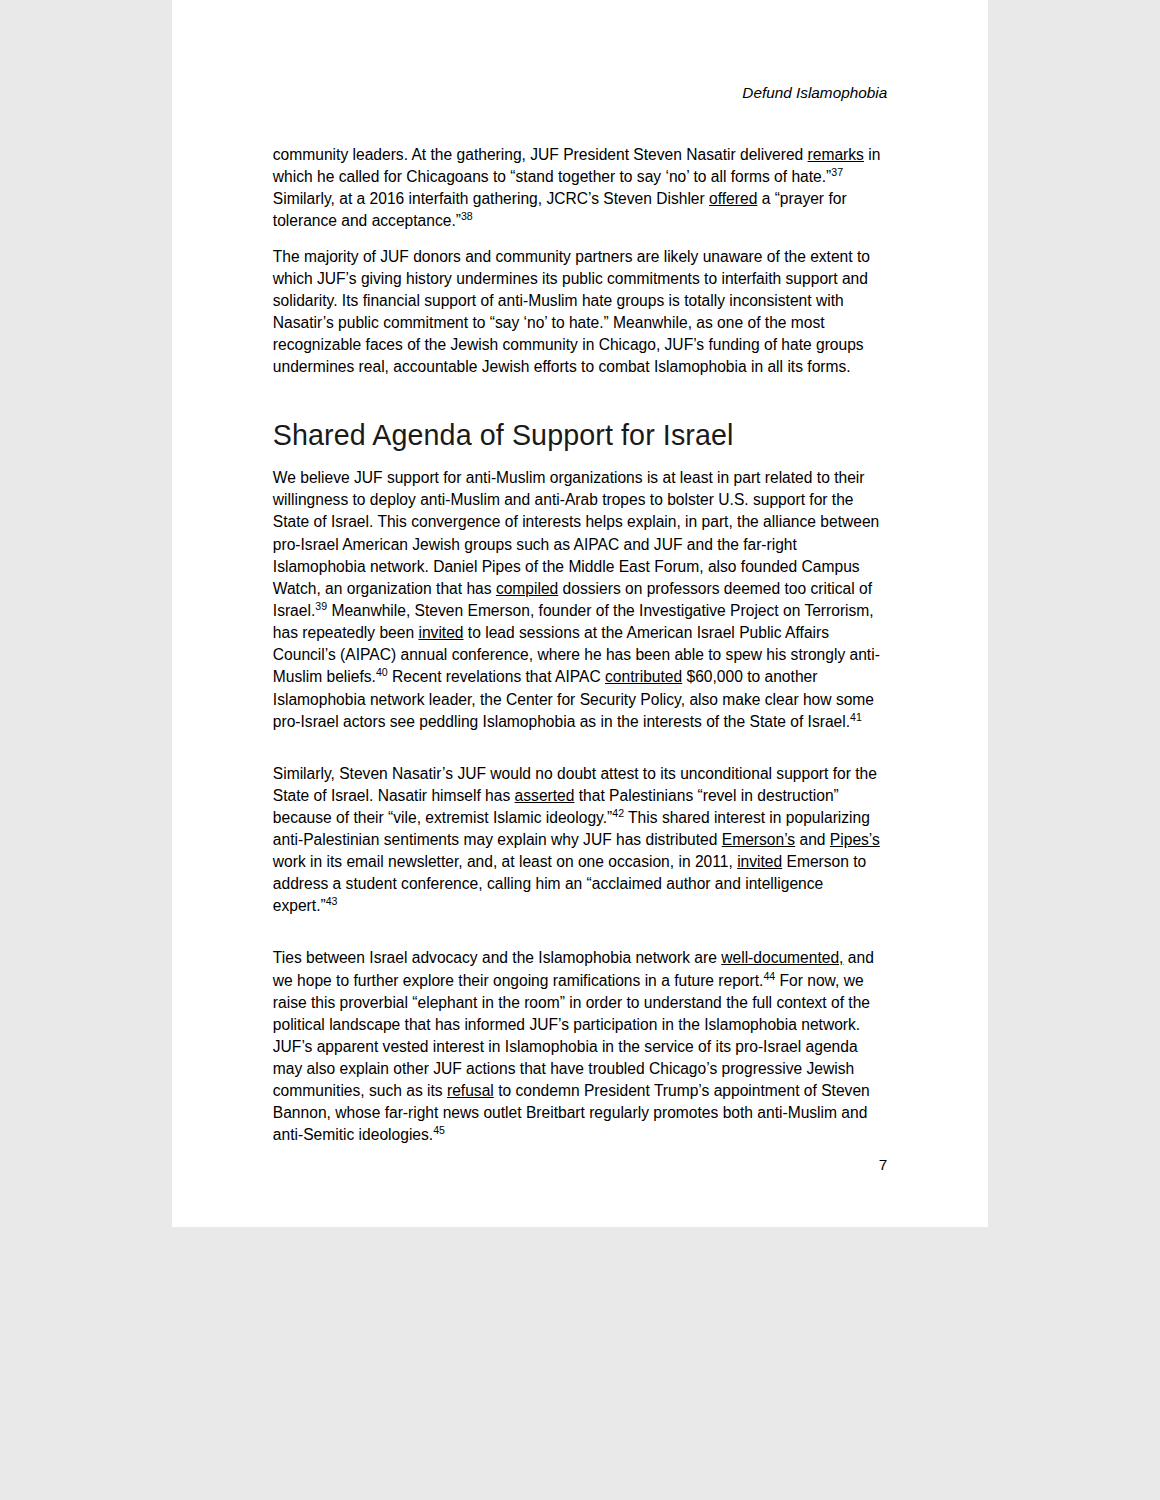Defund Islamophobia
community leaders. At the gathering, JUF President Steven Nasatir delivered remarks in which he called for Chicagoans to “stand together to say ‘no’ to all forms of hate.”37 Similarly, at a 2016 interfaith gathering, JCRC’s Steven Dishler offered a “prayer for tolerance and acceptance.”38
The majority of JUF donors and community partners are likely unaware of the extent to which JUF’s giving history undermines its public commitments to interfaith support and solidarity. Its financial support of anti-Muslim hate groups is totally inconsistent with Nasatir’s public commitment to “say ‘no’ to hate.” Meanwhile, as one of the most recognizable faces of the Jewish community in Chicago, JUF’s funding of hate groups undermines real, accountable Jewish efforts to combat Islamophobia in all its forms.
Shared Agenda of Support for Israel
We believe JUF support for anti-Muslim organizations is at least in part related to their willingness to deploy anti-Muslim and anti-Arab tropes to bolster U.S. support for the State of Israel. This convergence of interests helps explain, in part, the alliance between pro-Israel American Jewish groups such as AIPAC and JUF and the far-right Islamophobia network. Daniel Pipes of the Middle East Forum, also founded Campus Watch, an organization that has compiled dossiers on professors deemed too critical of Israel.39 Meanwhile, Steven Emerson, founder of the Investigative Project on Terrorism, has repeatedly been invited to lead sessions at the American Israel Public Affairs Council’s (AIPAC) annual conference, where he has been able to spew his strongly anti-Muslim beliefs.40 Recent revelations that AIPAC contributed $60,000 to another Islamophobia network leader, the Center for Security Policy, also make clear how some pro-Israel actors see peddling Islamophobia as in the interests of the State of Israel.41
Similarly, Steven Nasatir’s JUF would no doubt attest to its unconditional support for the State of Israel. Nasatir himself has asserted that Palestinians “revel in destruction” because of their “vile, extremist Islamic ideology.”42 This shared interest in popularizing anti-Palestinian sentiments may explain why JUF has distributed Emerson’s and Pipes’s work in its email newsletter, and, at least on one occasion, in 2011, invited Emerson to address a student conference, calling him an “acclaimed author and intelligence expert.”43
Ties between Israel advocacy and the Islamophobia network are well-documented, and we hope to further explore their ongoing ramifications in a future report.44 For now, we raise this proverbial “elephant in the room” in order to understand the full context of the political landscape that has informed JUF’s participation in the Islamophobia network. JUF’s apparent vested interest in Islamophobia in the service of its pro-Israel agenda may also explain other JUF actions that have troubled Chicago’s progressive Jewish communities, such as its refusal to condemn President Trump’s appointment of Steven Bannon, whose far-right news outlet Breitbart regularly promotes both anti-Muslim and anti-Semitic ideologies.45
7